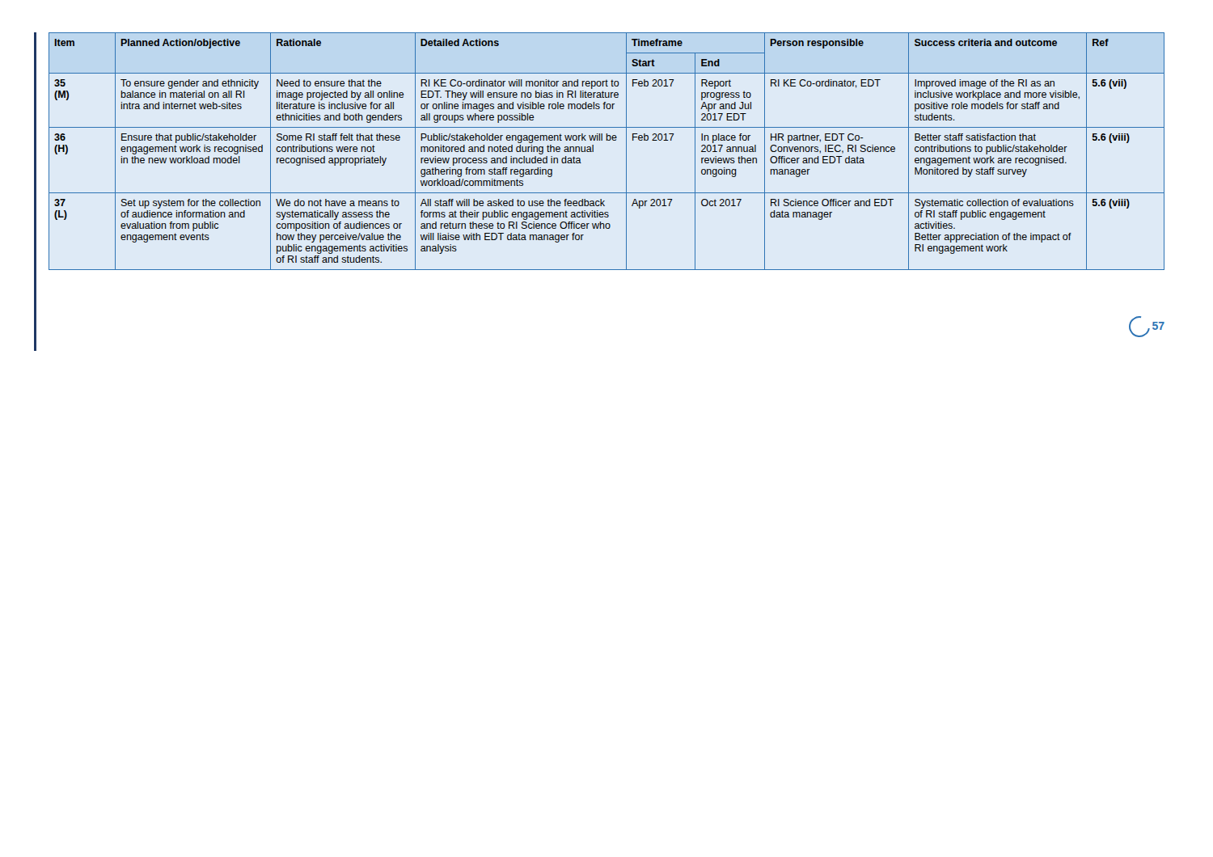| Item | Planned Action/objective | Rationale | Detailed Actions | Timeframe | Person responsible | Success criteria and outcome | Ref |
| --- | --- | --- | --- | --- | --- | --- | --- |
| Start | End |
| 35 (M) | To ensure gender and ethnicity balance in material on all RI intra and internet web-sites | Need to ensure that the image projected by all online literature is inclusive for all ethnicities and both genders | RI KE Co-ordinator will monitor and report to EDT. They will ensure no bias in RI literature or online images and visible role models for all groups where possible | Feb 2017 | Report progress to Apr and Jul 2017 EDT | RI KE Co-ordinator, EDT | Improved image of the RI as an inclusive workplace and more visible, positive role models for staff and students. | 5.6 (vii) |
| 36 (H) | Ensure that public/stakeholder engagement work is recognised in the new workload model | Some RI staff felt that these contributions were not recognised appropriately | Public/stakeholder engagement work will be monitored and noted during the annual review process and included in data gathering from staff regarding workload/commitments | Feb 2017 | In place for 2017 annual reviews then ongoing | HR partner, EDT Co-Convenors, IEC, RI Science Officer and EDT data manager | Better staff satisfaction that contributions to public/stakeholder engagement work are recognised. Monitored by staff survey | 5.6 (viii) |
| 37 (L) | Set up system for the collection of audience information and evaluation from public engagement events | We do not have a means to systematically assess the composition of audiences or how they perceive/value the public engagements activities of RI staff and students. | All staff will be asked to use the feedback forms at their public engagement activities and return these to RI Science Officer who will liaise with EDT data manager for analysis | Apr 2017 | Oct 2017 | RI Science Officer and EDT data manager | Systematic collection of evaluations of RI staff public engagement activities. Better appreciation of the impact of RI engagement work | 5.6 (viii) |
57